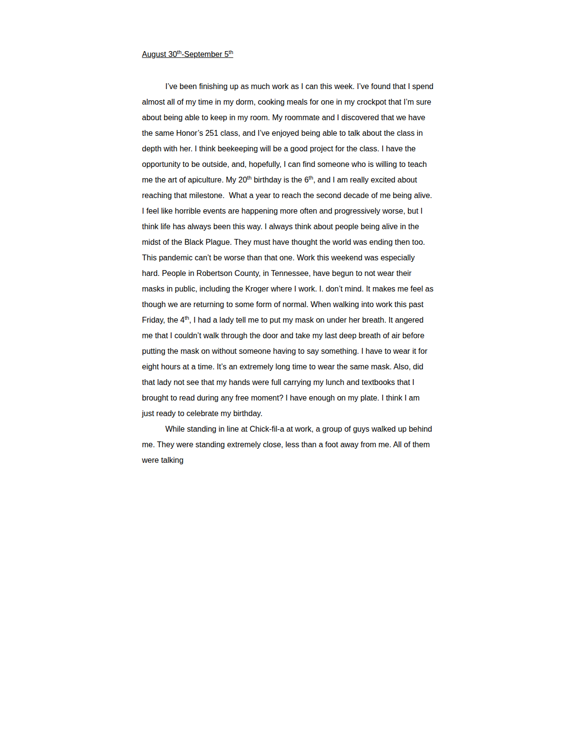August 30th-September 5th
I’ve been finishing up as much work as I can this week. I’ve found that I spend almost all of my time in my dorm, cooking meals for one in my crockpot that I’m sure about being able to keep in my room. My roommate and I discovered that we have the same Honor’s 251 class, and I’ve enjoyed being able to talk about the class in depth with her. I think beekeeping will be a good project for the class. I have the opportunity to be outside, and, hopefully, I can find someone who is willing to teach me the art of apiculture. My 20th birthday is the 6th, and I am really excited about reaching that milestone. What a year to reach the second decade of me being alive. I feel like horrible events are happening more often and progressively worse, but I think life has always been this way. I always think about people being alive in the midst of the Black Plague. They must have thought the world was ending then too. This pandemic can’t be worse than that one. Work this weekend was especially hard. People in Robertson County, in Tennessee, have begun to not wear their masks in public, including the Kroger where I work. I. don’t mind. It makes me feel as though we are returning to some form of normal. When walking into work this past Friday, the 4th, I had a lady tell me to put my mask on under her breath. It angered me that I couldn’t walk through the door and take my last deep breath of air before putting the mask on without someone having to say something. I have to wear it for eight hours at a time. It’s an extremely long time to wear the same mask. Also, did that lady not see that my hands were full carrying my lunch and textbooks that I brought to read during any free moment? I have enough on my plate. I think I am just ready to celebrate my birthday.
While standing in line at Chick-fil-a at work, a group of guys walked up behind me. They were standing extremely close, less than a foot away from me. All of them were talking